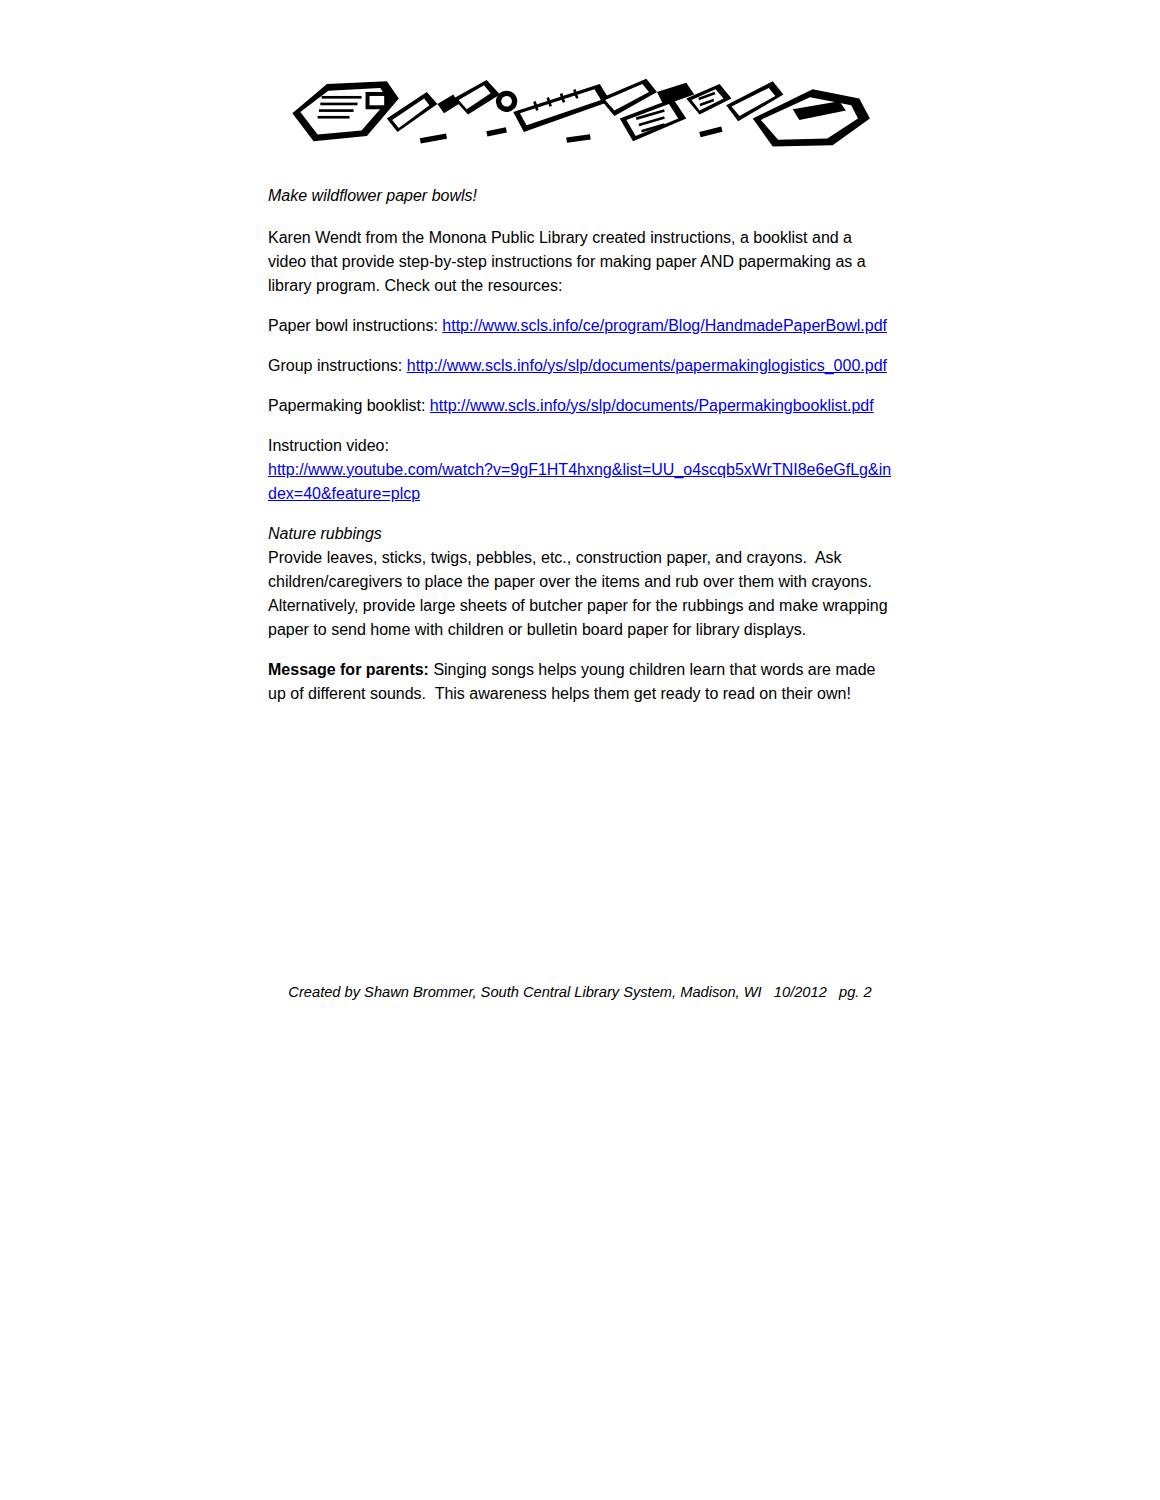Make wildflower paper bowls!
Karen Wendt from the Monona Public Library created instructions, a booklist and a video that provide step-by-step instructions for making paper AND papermaking as a library program. Check out the resources:
Paper bowl instructions: http://www.scls.info/ce/program/Blog/HandmadePaperBowl.pdf
Group instructions: http://www.scls.info/ys/slp/documents/papermakinglogistics_000.pdf
Papermaking booklist: http://www.scls.info/ys/slp/documents/Papermakingbooklist.pdf
Instruction video:
http://www.youtube.com/watch?v=9gF1HT4hxng&list=UU_o4scqb5xWrTNI8e6eGfLg&index=40&feature=plcp
Nature rubbings
Provide leaves, sticks, twigs, pebbles, etc., construction paper, and crayons. Ask children/caregivers to place the paper over the items and rub over them with crayons. Alternatively, provide large sheets of butcher paper for the rubbings and make wrapping paper to send home with children or bulletin board paper for library displays.
Message for parents: Singing songs helps young children learn that words are made up of different sounds. This awareness helps them get ready to read on their own!
Created by Shawn Brommer, South Central Library System, Madison, WI 10/2012 pg. 2